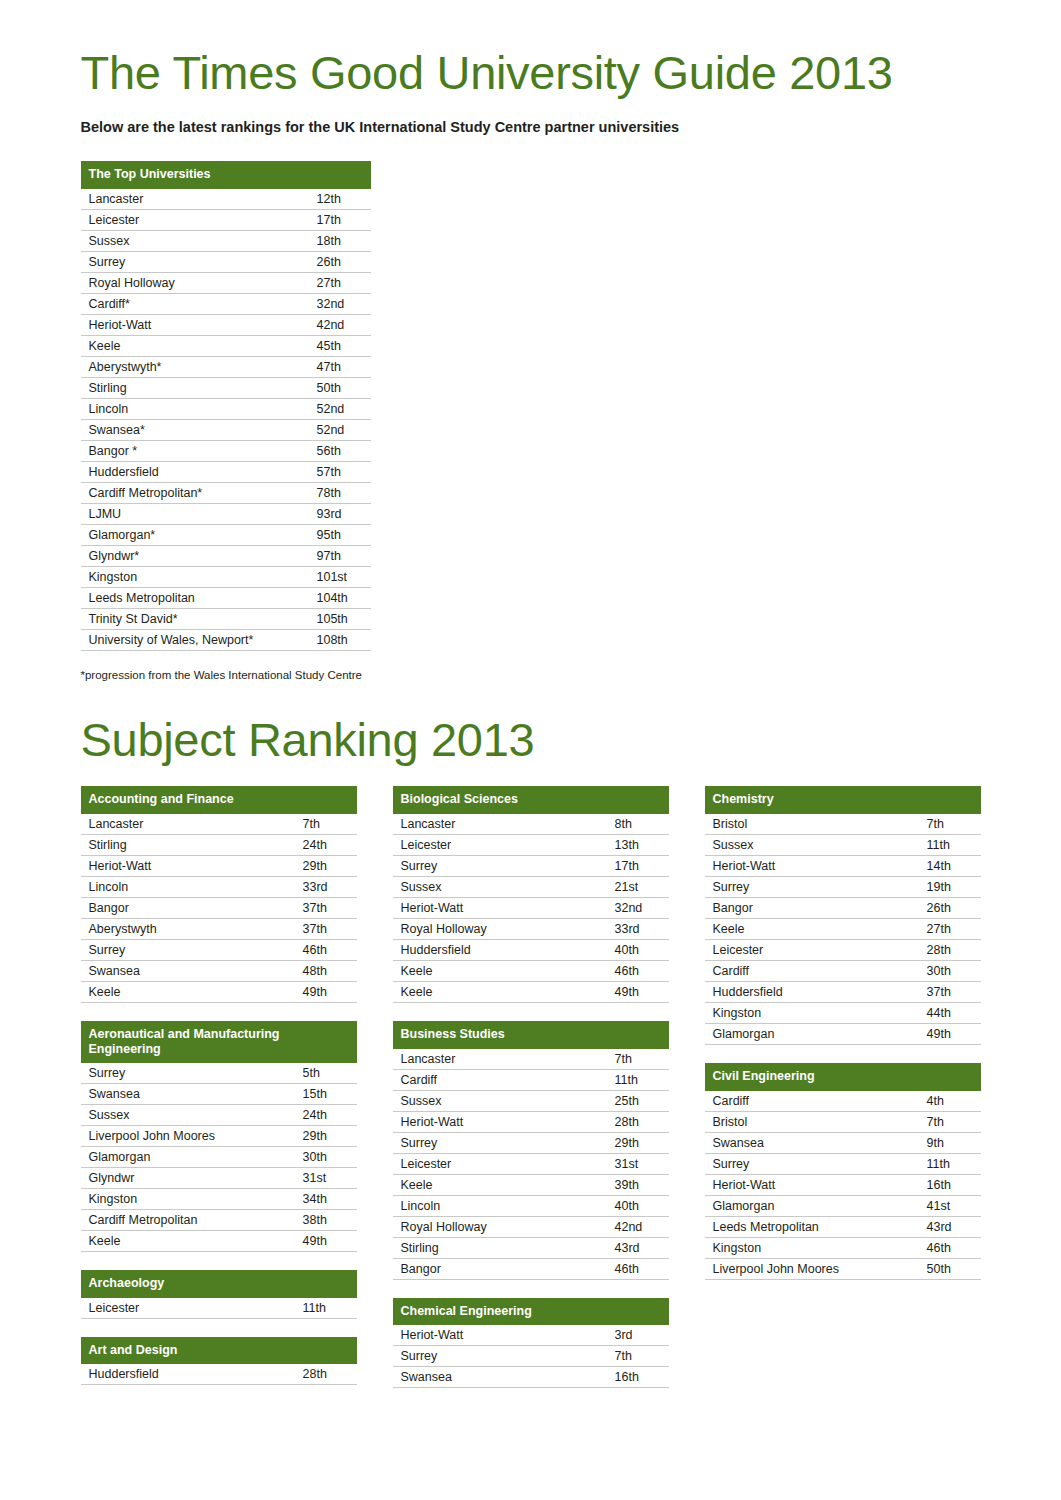The Times Good University Guide 2013
Below are the latest rankings for the UK International Study Centre partner universities
The Top Universities
| Lancaster | 12th |
| Leicester | 17th |
| Sussex | 18th |
| Surrey | 26th |
| Royal Holloway | 27th |
| Cardiff* | 32nd |
| Heriot-Watt | 42nd |
| Keele | 45th |
| Aberystwyth* | 47th |
| Stirling | 50th |
| Lincoln | 52nd |
| Swansea* | 52nd |
| Bangor * | 56th |
| Huddersfield | 57th |
| Cardiff Metropolitan* | 78th |
| LJMU | 93rd |
| Glamorgan* | 95th |
| Glyndwr* | 97th |
| Kingston | 101st |
| Leeds Metropolitan | 104th |
| Trinity St David* | 105th |
| University of Wales, Newport* | 108th |
*progression from the Wales International Study Centre
Subject Ranking 2013
Accounting and Finance
| Lancaster | 7th |
| Stirling | 24th |
| Heriot-Watt | 29th |
| Lincoln | 33rd |
| Bangor | 37th |
| Aberystwyth | 37th |
| Surrey | 46th |
| Swansea | 48th |
| Keele | 49th |
Aeronautical and Manufacturing Engineering
| Surrey | 5th |
| Swansea | 15th |
| Sussex | 24th |
| Liverpool John Moores | 29th |
| Glamorgan | 30th |
| Glyndwr | 31st |
| Kingston | 34th |
| Cardiff Metropolitan | 38th |
| Keele | 49th |
Archaeology
| Leicester | 11th |
Art and Design
| Huddersfield | 28th |
Biological Sciences
| Lancaster | 8th |
| Leicester | 13th |
| Surrey | 17th |
| Sussex | 21st |
| Heriot-Watt | 32nd |
| Royal Holloway | 33rd |
| Huddersfield | 40th |
| Keele | 46th |
| Keele | 49th |
Business Studies
| Lancaster | 7th |
| Cardiff | 11th |
| Sussex | 25th |
| Heriot-Watt | 28th |
| Surrey | 29th |
| Leicester | 31st |
| Keele | 39th |
| Lincoln | 40th |
| Royal Holloway | 42nd |
| Stirling | 43rd |
| Bangor | 46th |
Chemical Engineering
| Heriot-Watt | 3rd |
| Surrey | 7th |
| Swansea | 16th |
Chemistry
| Bristol | 7th |
| Sussex | 11th |
| Heriot-Watt | 14th |
| Surrey | 19th |
| Bangor | 26th |
| Keele | 27th |
| Leicester | 28th |
| Cardiff | 30th |
| Huddersfield | 37th |
| Kingston | 44th |
| Glamorgan | 49th |
Civil Engineering
| Cardiff | 4th |
| Bristol | 7th |
| Swansea | 9th |
| Surrey | 11th |
| Heriot-Watt | 16th |
| Glamorgan | 41st |
| Leeds Metropolitan | 43rd |
| Kingston | 46th |
| Liverpool John Moores | 50th |